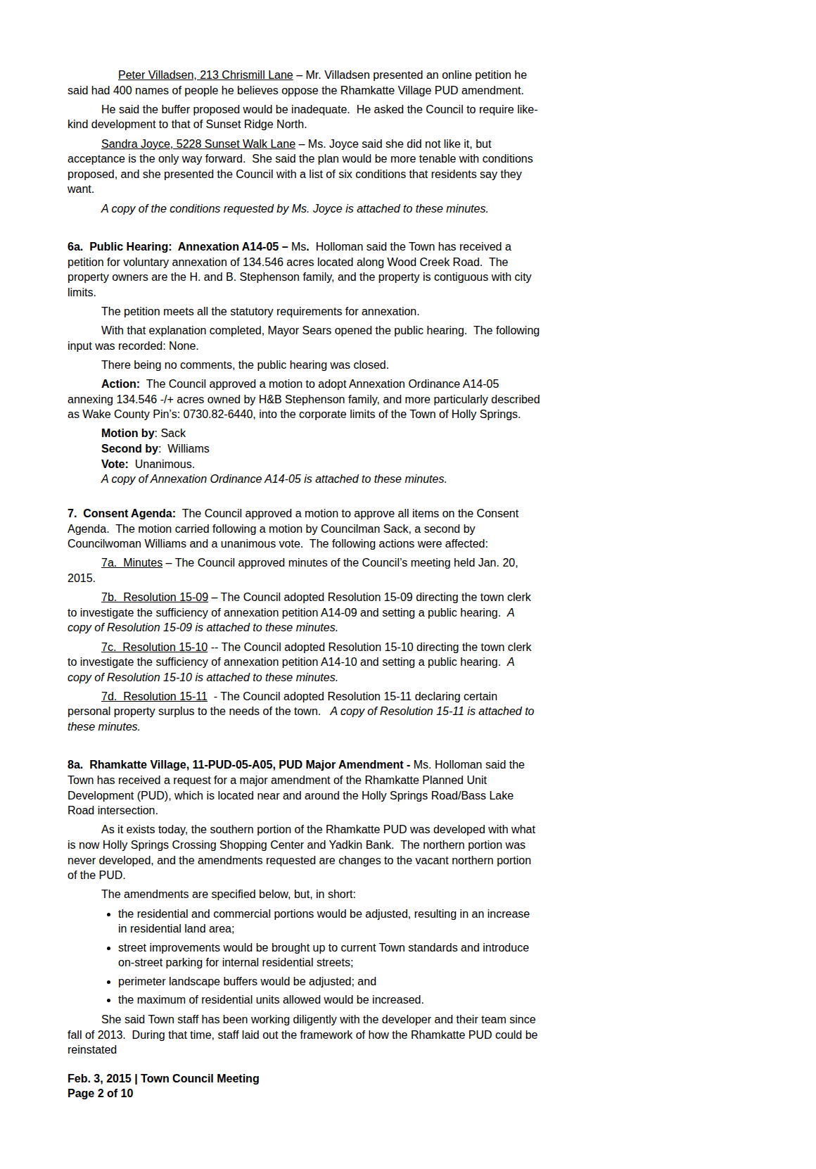Peter Villadsen, 213 Chrismill Lane – Mr. Villadsen presented an online petition he said had 400 names of people he believes oppose the Rhamkatte Village PUD amendment.
He said the buffer proposed would be inadequate. He asked the Council to require like-kind development to that of Sunset Ridge North.
Sandra Joyce, 5228 Sunset Walk Lane – Ms. Joyce said she did not like it, but acceptance is the only way forward. She said the plan would be more tenable with conditions proposed, and she presented the Council with a list of six conditions that residents say they want.
A copy of the conditions requested by Ms. Joyce is attached to these minutes.
6a. Public Hearing: Annexation A14-05 – Ms. Holloman said the Town has received a petition for voluntary annexation of 134.546 acres located along Wood Creek Road. The property owners are the H. and B. Stephenson family, and the property is contiguous with city limits.
The petition meets all the statutory requirements for annexation.
With that explanation completed, Mayor Sears opened the public hearing. The following input was recorded: None.
There being no comments, the public hearing was closed.
Action: The Council approved a motion to adopt Annexation Ordinance A14-05 annexing 134.546 -/+ acres owned by H&B Stephenson family, and more particularly described as Wake County Pin’s: 0730.82-6440, into the corporate limits of the Town of Holly Springs.
Motion by: Sack
Second by: Williams
Vote: Unanimous.
A copy of Annexation Ordinance A14-05 is attached to these minutes.
7. Consent Agenda: The Council approved a motion to approve all items on the Consent Agenda. The motion carried following a motion by Councilman Sack, a second by Councilwoman Williams and a unanimous vote. The following actions were affected:
7a. Minutes – The Council approved minutes of the Council’s meeting held Jan. 20, 2015.
7b. Resolution 15-09 – The Council adopted Resolution 15-09 directing the town clerk to investigate the sufficiency of annexation petition A14-09 and setting a public hearing. A copy of Resolution 15-09 is attached to these minutes.
7c. Resolution 15-10 -- The Council adopted Resolution 15-10 directing the town clerk to investigate the sufficiency of annexation petition A14-10 and setting a public hearing. A copy of Resolution 15-10 is attached to these minutes.
7d. Resolution 15-11 - The Council adopted Resolution 15-11 declaring certain personal property surplus to the needs of the town. A copy of Resolution 15-11 is attached to these minutes.
8a. Rhamkatte Village, 11-PUD-05-A05, PUD Major Amendment - Ms. Holloman said the Town has received a request for a major amendment of the Rhamkatte Planned Unit Development (PUD), which is located near and around the Holly Springs Road/Bass Lake Road intersection.
As it exists today, the southern portion of the Rhamkatte PUD was developed with what is now Holly Springs Crossing Shopping Center and Yadkin Bank. The northern portion was never developed, and the amendments requested are changes to the vacant northern portion of the PUD.
The amendments are specified below, but, in short:
the residential and commercial portions would be adjusted, resulting in an increase in residential land area;
street improvements would be brought up to current Town standards and introduce on-street parking for internal residential streets;
perimeter landscape buffers would be adjusted; and
the maximum of residential units allowed would be increased.
She said Town staff has been working diligently with the developer and their team since fall of 2013. During that time, staff laid out the framework of how the Rhamkatte PUD could be reinstated
Feb. 3, 2015 | Town Council Meeting
Page 2 of 10